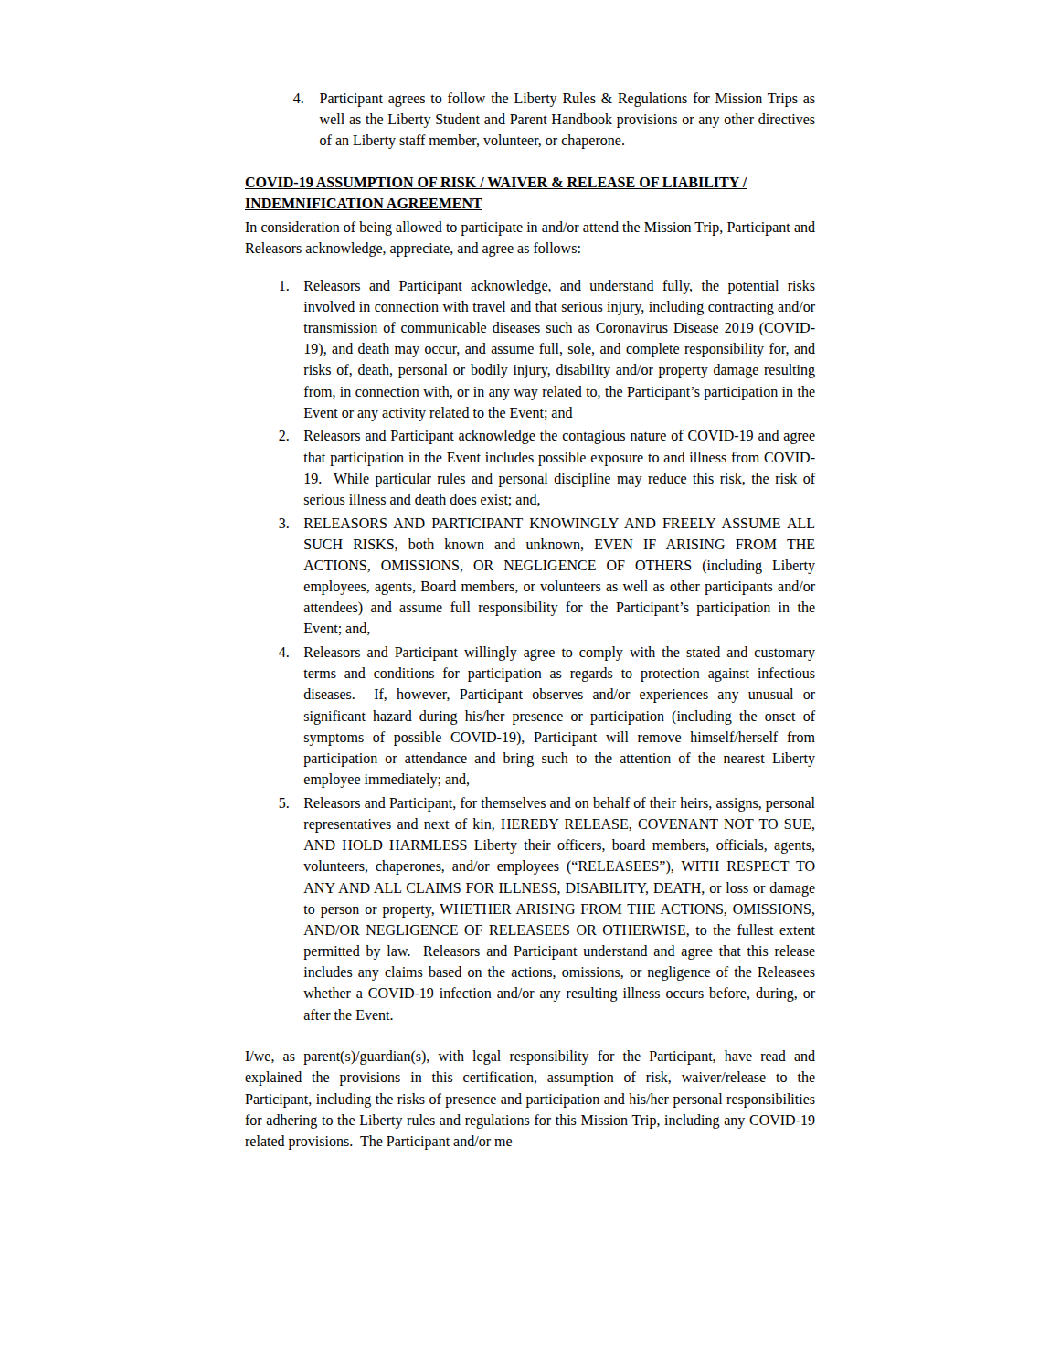4. Participant agrees to follow the Liberty Rules & Regulations for Mission Trips as well as the Liberty Student and Parent Handbook provisions or any other directives of an Liberty staff member, volunteer, or chaperone.
COVID-19 ASSUMPTION OF RISK / WAIVER & RELEASE OF LIABILITY /
INDEMNIFICATION AGREEMENT
In consideration of being allowed to participate in and/or attend the Mission Trip, Participant and Releasors acknowledge, appreciate, and agree as follows:
Releasors and Participant acknowledge, and understand fully, the potential risks involved in connection with travel and that serious injury, including contracting and/or transmission of communicable diseases such as Coronavirus Disease 2019 (COVID-19), and death may occur, and assume full, sole, and complete responsibility for, and risks of, death, personal or bodily injury, disability and/or property damage resulting from, in connection with, or in any way related to, the Participant’s participation in the Event or any activity related to the Event; and
Releasors and Participant acknowledge the contagious nature of COVID-19 and agree that participation in the Event includes possible exposure to and illness from COVID-19. While particular rules and personal discipline may reduce this risk, the risk of serious illness and death does exist; and,
RELEASORS AND PARTICIPANT KNOWINGLY AND FREELY ASSUME ALL SUCH RISKS, both known and unknown, EVEN IF ARISING FROM THE ACTIONS, OMISSIONS, OR NEGLIGENCE OF OTHERS (including Liberty employees, agents, Board members, or volunteers as well as other participants and/or attendees) and assume full responsibility for the Participant’s participation in the Event; and,
Releasors and Participant willingly agree to comply with the stated and customary terms and conditions for participation as regards to protection against infectious diseases. If, however, Participant observes and/or experiences any unusual or significant hazard during his/her presence or participation (including the onset of symptoms of possible COVID-19), Participant will remove himself/herself from participation or attendance and bring such to the attention of the nearest Liberty employee immediately; and,
Releasors and Participant, for themselves and on behalf of their heirs, assigns, personal representatives and next of kin, HEREBY RELEASE, COVENANT NOT TO SUE, AND HOLD HARMLESS Liberty their officers, board members, officials, agents, volunteers, chaperones, and/or employees (“RELEASEES”), WITH RESPECT TO ANY AND ALL CLAIMS FOR ILLNESS, DISABILITY, DEATH, or loss or damage to person or property, WHETHER ARISING FROM THE ACTIONS, OMISSIONS, AND/OR NEGLIGENCE OF RELEASEES OR OTHERWISE, to the fullest extent permitted by law. Releasors and Participant understand and agree that this release includes any claims based on the actions, omissions, or negligence of the Releasees whether a COVID-19 infection and/or any resulting illness occurs before, during, or after the Event.
I/we, as parent(s)/guardian(s), with legal responsibility for the Participant, have read and explained the provisions in this certification, assumption of risk, waiver/release to the Participant, including the risks of presence and participation and his/her personal responsibilities for adhering to the Liberty rules and regulations for this Mission Trip, including any COVID-19 related provisions. The Participant and/or me